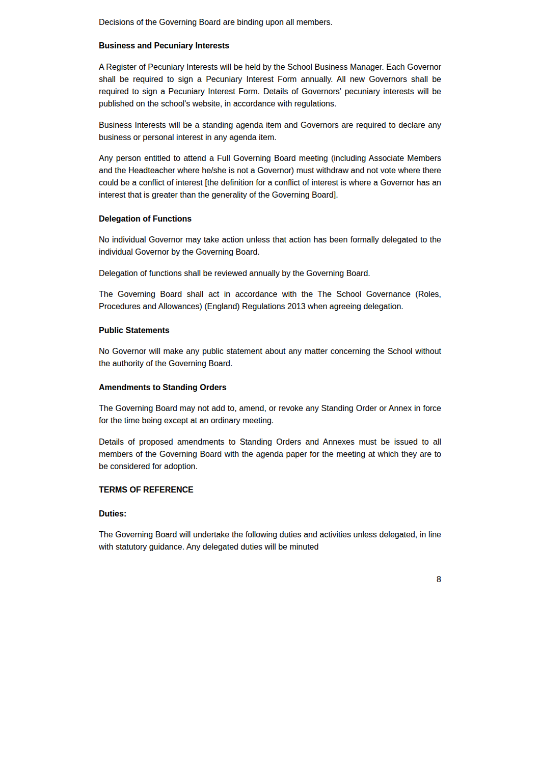Decisions of the Governing Board are binding upon all members.
Business and Pecuniary Interests
A Register of Pecuniary Interests will be held by the School Business Manager. Each Governor shall be required to sign a Pecuniary Interest Form annually. All new Governors shall be required to sign a Pecuniary Interest Form. Details of Governors' pecuniary interests will be published on the school's website, in accordance with regulations.
Business Interests will be a standing agenda item and Governors are required to declare any business or personal interest in any agenda item.
Any person entitled to attend a Full Governing Board meeting (including Associate Members and the Headteacher where he/she is not a Governor) must withdraw and not vote where there could be a conflict of interest [the definition for a conflict of interest is where a Governor has an interest that is greater than the generality of the Governing Board].
Delegation of Functions
No individual Governor may take action unless that action has been formally delegated to the individual Governor by the Governing Board.
Delegation of functions shall be reviewed annually by the Governing Board.
The Governing Board shall act in accordance with the The School Governance (Roles, Procedures and Allowances) (England) Regulations 2013 when agreeing delegation.
Public Statements
No Governor will make any public statement about any matter concerning the School without the authority of the Governing Board.
Amendments to Standing Orders
The Governing Board may not add to, amend, or revoke any Standing Order or Annex in force for the time being except at an ordinary meeting.
Details of proposed amendments to Standing Orders and Annexes must be issued to all members of the Governing Board with the agenda paper for the meeting at which they are to be considered for adoption.
TERMS OF REFERENCE
Duties:
The Governing Board will undertake the following duties and activities unless delegated, in line with statutory guidance. Any delegated duties will be minuted
8